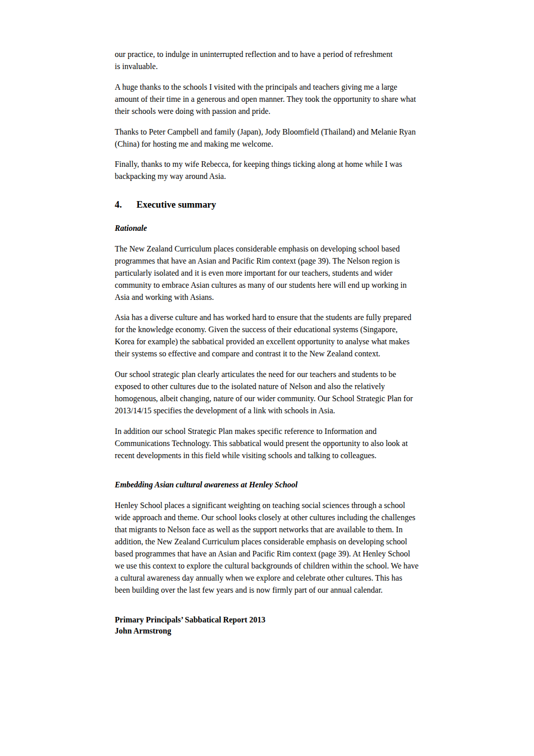our practice, to indulge in uninterrupted reflection and to have a period of refreshment
is invaluable.
A huge thanks to the schools I visited with the principals and teachers giving me a large amount of their time in a generous and open manner. They took the opportunity to share what their schools were doing with passion and pride.
Thanks to Peter Campbell and family (Japan), Jody Bloomfield (Thailand) and Melanie Ryan (China) for hosting me and making me welcome.
Finally, thanks to my wife Rebecca, for keeping things ticking along at home while I was backpacking my way around Asia.
4. Executive summary
Rationale
The New Zealand Curriculum places considerable emphasis on developing school based programmes that have an Asian and Pacific Rim context (page 39). The Nelson region is particularly isolated and it is even more important for our teachers, students and wider community to embrace Asian cultures as many of our students here will end up working in Asia and working with Asians.
Asia has a diverse culture and has worked hard to ensure that the students are fully prepared for the knowledge economy. Given the success of their educational systems (Singapore, Korea for example) the sabbatical provided an excellent opportunity to analyse what makes their systems so effective and compare and contrast it to the New Zealand context.
Our school strategic plan clearly articulates the need for our teachers and students to be exposed to other cultures due to the isolated nature of Nelson and also the relatively homogenous, albeit changing, nature of our wider community. Our School Strategic Plan for 2013/14/15 specifies the development of a link with schools in Asia.
In addition our school Strategic Plan makes specific reference to Information and Communications Technology. This sabbatical would present the opportunity to also look at recent developments in this field while visiting schools and talking to colleagues.
Embedding Asian cultural awareness at Henley School
Henley School places a significant weighting on teaching social sciences through a school wide approach and theme. Our school looks closely at other cultures including the challenges that migrants to Nelson face as well as the support networks that are available to them. In addition, the New Zealand Curriculum places considerable emphasis on developing school based programmes that have an Asian and Pacific Rim context (page 39). At Henley School we use this context to explore the cultural backgrounds of children within the school. We have a cultural awareness day annually when we explore and celebrate other cultures. This has been building over the last few years and is now firmly part of our annual calendar.
Primary Principals’ Sabbatical Report 2013
John Armstrong